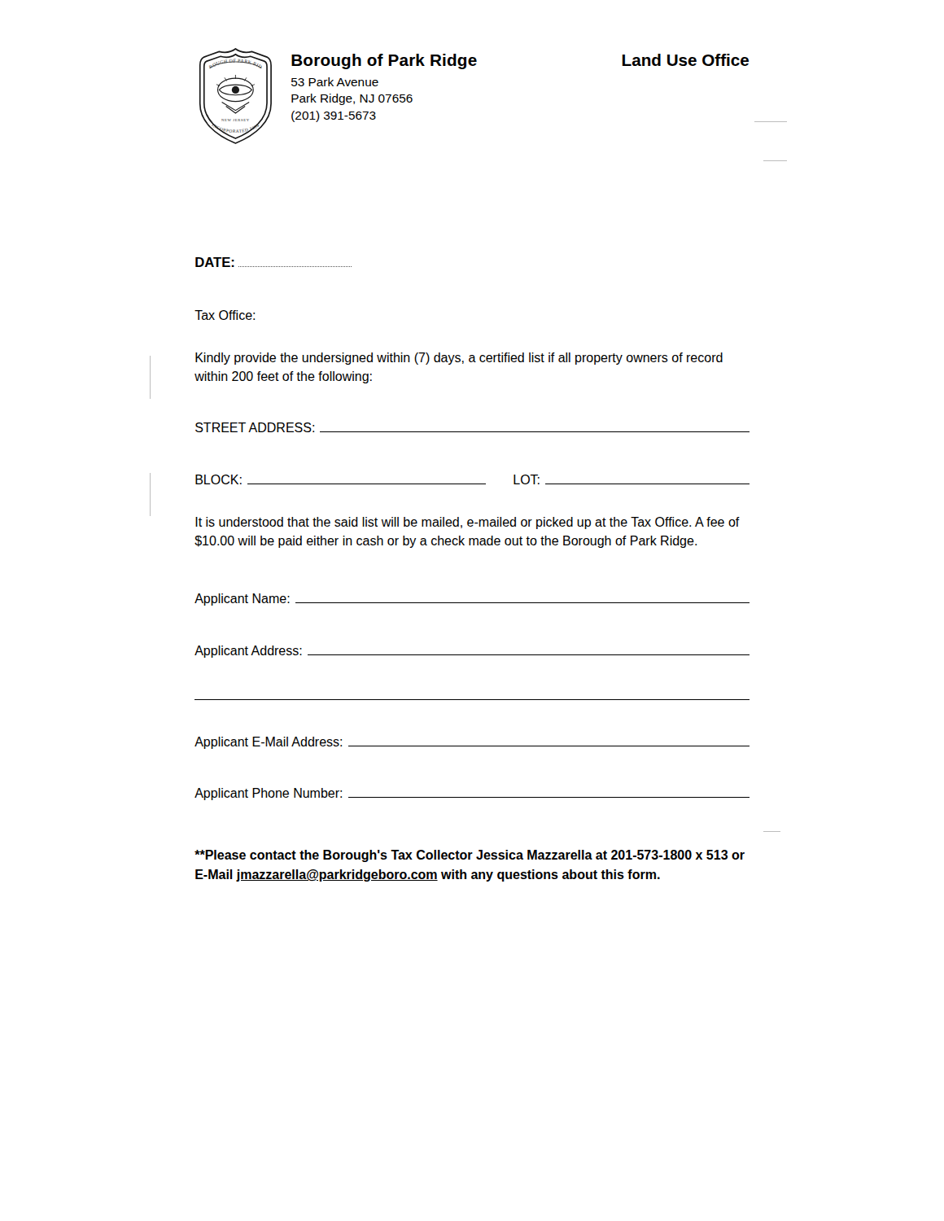BOROUGH OF PARK RIDGE INCORPORATED 1894 NEW JERSEY
Borough of Park Ridge
53 Park Avenue
Park Ridge, NJ 07656
(201) 391-5673
Land Use Office
DATE:
Tax Office:
Kindly provide the undersigned within (7) days, a certified list if all property owners of record within 200 feet of the following:
STREET ADDRESS:
BLOCK: LOT:
It is understood that the said list will be mailed, e-mailed or picked up at the Tax Office. A fee of $10.00 will be paid either in cash or by a check made out to the Borough of Park Ridge.
Applicant Name:
Applicant Address:
Applicant E-Mail Address:
Applicant Phone Number:
**Please contact the Borough's Tax Collector Jessica Mazzarella at 201-573-1800 x 513 or E-Mail jmazzarella@parkridgeboro.com with any questions about this form.